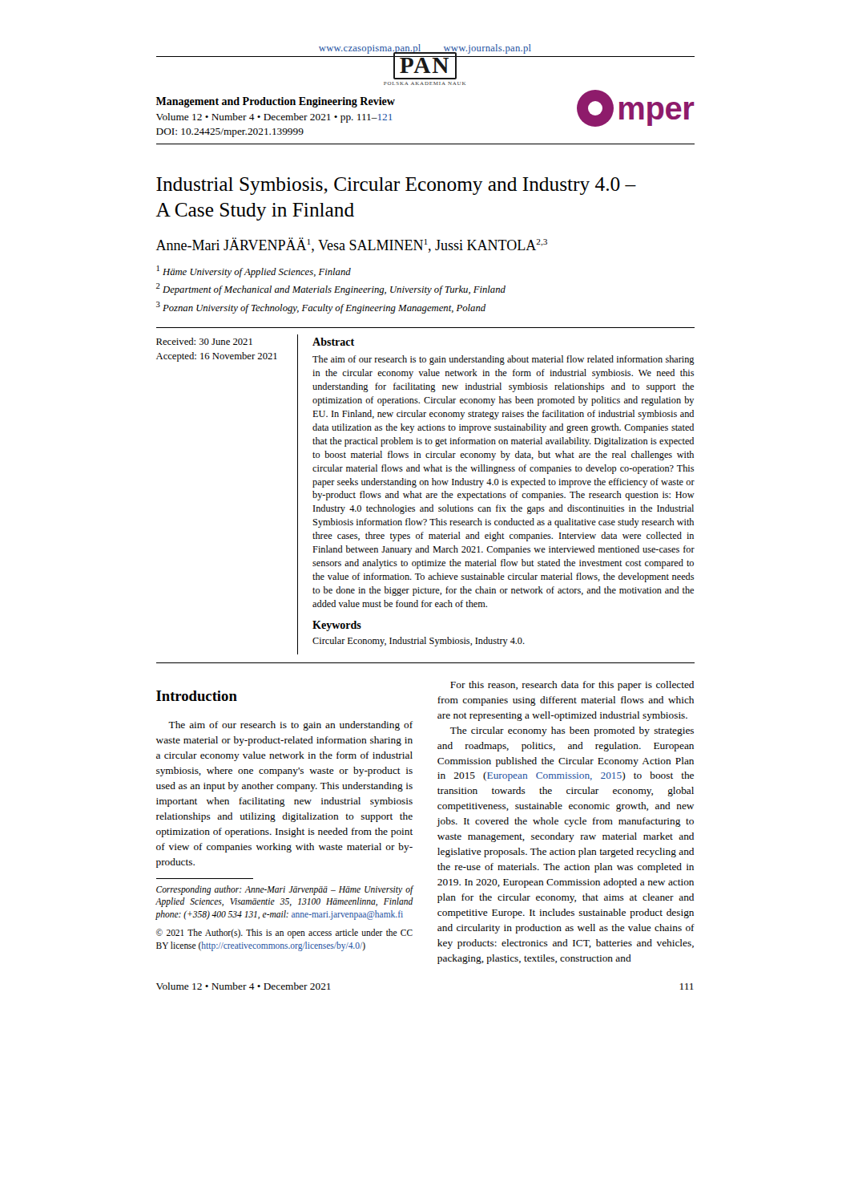www.czasopisma.pan.pl www.journals.pan.pl
PAN
POLSKA AKADEMIA NAUK
Management and Production Engineering Review
Volume 12 • Number 4 • December 2021 • pp. 111–121
DOI: 10.24425/mper.2021.139999
mper
Industrial Symbiosis, Circular Economy and Industry 4.0 –
A Case Study in Finland
Anne-Mari JÄRVENPÄÄ1, Vesa SALMINEN1, Jussi KANTOLA2,3
1 Häme University of Applied Sciences, Finland
2 Department of Mechanical and Materials Engineering, University of Turku, Finland
3 Poznan University of Technology, Faculty of Engineering Management, Poland
Received: 30 June 2021
Accepted: 16 November 2021
Abstract
The aim of our research is to gain understanding about material flow related information sharing in the circular economy value network in the form of industrial symbiosis. We need this understanding for facilitating new industrial symbiosis relationships and to support the optimization of operations. Circular economy has been promoted by politics and regulation by EU. In Finland, new circular economy strategy raises the facilitation of industrial symbiosis and data utilization as the key actions to improve sustainability and green growth. Companies stated that the practical problem is to get information on material availability. Digitalization is expected to boost material flows in circular economy by data, but what are the real challenges with circular material flows and what is the willingness of companies to develop co-operation? This paper seeks understanding on how Industry 4.0 is expected to improve the efficiency of waste or by-product flows and what are the expectations of companies. The research question is: How Industry 4.0 technologies and solutions can fix the gaps and discontinuities in the Industrial Symbiosis information flow? This research is conducted as a qualitative case study research with three cases, three types of material and eight companies. Interview data were collected in Finland between January and March 2021. Companies we interviewed mentioned use-cases for sensors and analytics to optimize the material flow but stated the investment cost compared to the value of information. To achieve sustainable circular material flows, the development needs to be done in the bigger picture, for the chain or network of actors, and the motivation and the added value must be found for each of them.
Keywords
Circular Economy, Industrial Symbiosis, Industry 4.0.
Introduction
The aim of our research is to gain an understanding of waste material or by-product-related information sharing in a circular economy value network in the form of industrial symbiosis, where one company's waste or by-product is used as an input by another company. This understanding is important when facilitating new industrial symbiosis relationships and utilizing digitalization to support the optimization of operations. Insight is needed from the point of view of companies working with waste material or by-products.
Corresponding author: Anne-Mari Järvenpää – Häme University of Applied Sciences, Visamäentie 35, 13100 Hämeenlinna, Finland phone: (+358) 400 534 131, e-mail: anne-mari.jarvenpaa@hamk.fi
© 2021 The Author(s). This is an open access article under the CC BY license (http://creativecommons.org/licenses/by/4.0/)
For this reason, research data for this paper is collected from companies using different material flows and which are not representing a well-optimized industrial symbiosis.
The circular economy has been promoted by strategies and roadmaps, politics, and regulation. European Commission published the Circular Economy Action Plan in 2015 (European Commission, 2015) to boost the transition towards the circular economy, global competitiveness, sustainable economic growth, and new jobs. It covered the whole cycle from manufacturing to waste management, secondary raw material market and legislative proposals. The action plan targeted recycling and the re-use of materials. The action plan was completed in 2019. In 2020, European Commission adopted a new action plan for the circular economy, that aims at cleaner and competitive Europe. It includes sustainable product design and circularity in production as well as the value chains of key products: electronics and ICT, batteries and vehicles, packaging, plastics, textiles, construction and
Volume 12 • Number 4 • December 2021
111